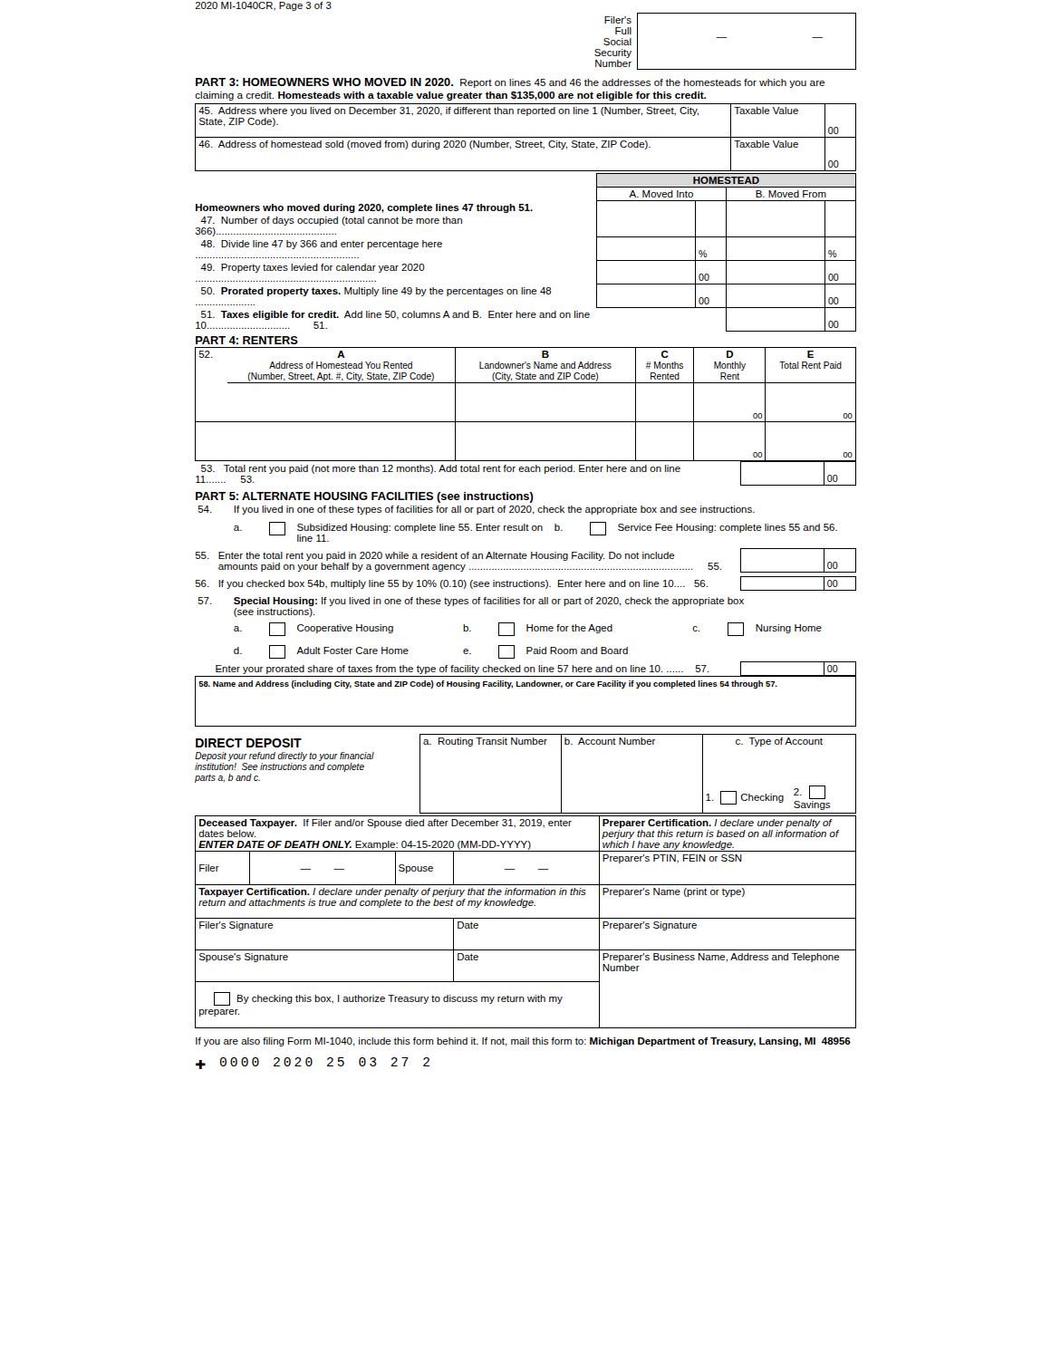2020 MI-1040CR, Page 3 of 3
| | Filer's Full Social Security Number | — — |
PART 3: HOMEOWNERS WHO MOVED IN 2020. Report on lines 45 and 46 the addresses of the homesteads for which you are claiming a credit. Homesteads with a taxable value greater than $135,000 are not eligible for this credit.
| 45. Address where you lived on December 31, 2020, if different than reported on line 1 (Number, Street, City, State, ZIP Code). | Taxable Value | 00 |
| 46. Address of homestead sold (moved from) during 2020 (Number, Street, City, State, ZIP Code). | Taxable Value | 00 |
| | HOMESTEAD |
| | A. Moved Into | B. Moved From |
| Homeowners who moved during 2020, complete lines 47 through 51. | | | | |
| 47. Number of days occupied (total cannot be more than 366).......................................... | | | | |
| 48. Divide line 47 by 366 and enter percentage here ......................................................... | | % | | % |
| 49. Property taxes levied for calendar year 2020 ............................................................... | | 00 | | 00 |
| 50. Prorated property taxes. Multiply line 49 by the percentages on line 48 ..................... | | 00 | | 00 |
| 51. Taxes eligible for credit. Add line 50, columns A and B. Enter here and on line 10............................. 51. | | | | 00 |
PART 4: RENTERS
| 52. | A Address of Homestead You Rented (Number, Street, Apt. #, City, State, ZIP Code) | B Landowner's Name and Address (City, State and ZIP Code) | C # Months Rented | D Monthly Rent | E Total Rent Paid |
| | | | | 00 | | 00 |
| | | | | 00 | | 00 |
| 53. Total rent you paid (not more than 12 months). Add total rent for each period. Enter here and on line 11....... 53. | | 00 |
PART 5: ALTERNATE HOUSING FACILITIES (see instructions)
| 54. | If you lived in one of these types of facilities for all or part of 2020, check the appropriate box and see instructions. |
| | a. | | Subsidized Housing: complete line 55. Enter result on line 11. | b. | | Service Fee Housing: complete lines 55 and 56. |
| 55. Enter the total rent you paid in 2020 while a resident of an Alternate Housing Facility. Do not include amounts paid on your behalf by a government agency .............................................................................. 55. | | 00 |
| 56. If you checked box 54b, multiply line 55 by 10% (0.10) (see instructions). Enter here and on line 10.... 56. | | 00 |
| 57. | Special Housing: If you lived in one of these types of facilities for all or part of 2020, check the appropriate box (see instructions). |
| | a. | | Cooperative Housing | b. | | Home for the Aged | c. | | Nursing Home |
| | d. | | Adult Foster Care Home | e. | | Paid Room and Board |
| Enter your prorated share of taxes from the type of facility checked on line 57 here and on line 10. ...... 57. | | 00 |
| 58. Name and Address (including City, State and ZIP Code) of Housing Facility, Landowner, or Care Facility if you completed lines 54 through 57. |
| DIRECT DEPOSIT Deposit your refund directly to your financial institution! See instructions and complete parts a, b and c. | a. Routing Transit Number | b. Account Number | c. Type of Account |
| | | | 1. Checking | 2. Savings |
| Deceased Taxpayer. If Filer and/or Spouse died after December 31, 2019, enter dates below. ENTER DATE OF DEATH ONLY. Example: 04-15-2020 (MM-DD-YYYY) | Preparer Certification. I declare under penalty of perjury that this return is based on all information of which I have any knowledge. |
| Filer | — — | Spouse | — — | Preparer's PTIN, FEIN or SSN |
| Taxpayer Certification. I declare under penalty of perjury that the information in this return and attachments is true and complete to the best of my knowledge. | Preparer's Name (print or type) |
| Filer's Signature | Date | Preparer's Signature |
| Spouse's Signature | Date | Preparer's Business Name, Address and Telephone Number |
| By checking this box, I authorize Treasury to discuss my return with my preparer. |
If you are also filing Form MI-1040, include this form behind it. If not, mail this form to: Michigan Department of Treasury, Lansing, MI 48956
✚ 0000 2020 25 03 27 2